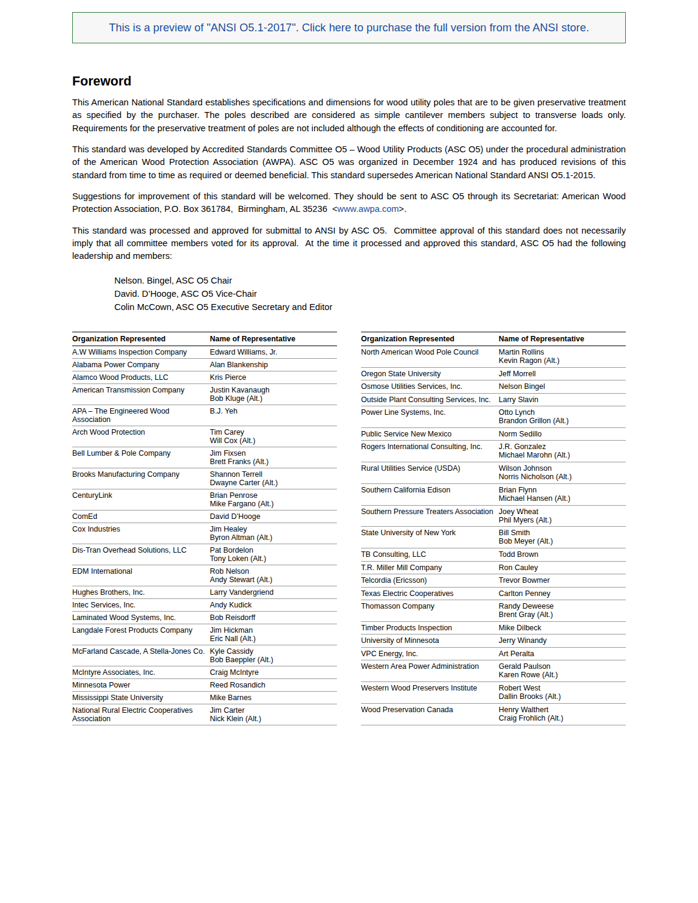This is a preview of "ANSI O5.1-2017". Click here to purchase the full version from the ANSI store.
Foreword
This American National Standard establishes specifications and dimensions for wood utility poles that are to be given preservative treatment as specified by the purchaser. The poles described are considered as simple cantilever members subject to transverse loads only. Requirements for the preservative treatment of poles are not included although the effects of conditioning are accounted for.
This standard was developed by Accredited Standards Committee O5 – Wood Utility Products (ASC O5) under the procedural administration of the American Wood Protection Association (AWPA). ASC O5 was organized in December 1924 and has produced revisions of this standard from time to time as required or deemed beneficial. This standard supersedes American National Standard ANSI O5.1-2015.
Suggestions for improvement of this standard will be welcomed. They should be sent to ASC O5 through its Secretariat: American Wood Protection Association, P.O. Box 361784, Birmingham, AL 35236 <www.awpa.com>.
This standard was processed and approved for submittal to ANSI by ASC O5. Committee approval of this standard does not necessarily imply that all committee members voted for its approval. At the time it processed and approved this standard, ASC O5 had the following leadership and members:
Nelson. Bingel, ASC O5 Chair
David. D’Hooge, ASC O5 Vice-Chair
Colin McCown, ASC O5 Executive Secretary and Editor
| Organization Represented | Name of Representative |
| --- | --- |
| A.W Williams Inspection Company | Edward Williams, Jr. |
| Alabama Power Company | Alan Blankenship |
| Alamco Wood Products, LLC | Kris Pierce |
| American Transmission Company | Justin Kavanaugh Bob Kluge (Alt.) |
| APA – The Engineered Wood Association | B.J. Yeh |
| Arch Wood Protection | Tim Carey Will Cox (Alt.) |
| Bell Lumber & Pole Company | Jim Fixsen Brett Franks (Alt.) |
| Brooks Manufacturing Company | Shannon Terrell Dwayne Carter (Alt.) |
| CenturyLink | Brian Penrose Mike Fargano (Alt.) |
| ComEd | David D’Hooge |
| Cox Industries | Jim Healey Byron Altman (Alt.) |
| Dis-Tran Overhead Solutions, LLC | Pat Bordelon Tony Loken (Alt.) |
| EDM International | Rob Nelson Andy Stewart (Alt.) |
| Hughes Brothers, Inc. | Larry Vandergriend |
| Intec Services, Inc. | Andy Kudick |
| Laminated Wood Systems, Inc. | Bob Reisdorff |
| Langdale Forest Products Company | Jim Hickman Eric Nall (Alt.) |
| McFarland Cascade, A Stella-Jones Co. | Kyle Cassidy Bob Baeppler (Alt.) |
| McIntyre Associates, Inc. | Craig McIntyre |
| Minnesota Power | Reed Rosandich |
| Mississippi State University | Mike Barnes |
| National Rural Electric Cooperatives Association | Jim Carter Nick Klein (Alt.) |
| Organization Represented | Name of Representative |
| --- | --- |
| North American Wood Pole Council | Martin Rollins Kevin Ragon (Alt.) |
| Oregon State University | Jeff Morrell |
| Osmose Utilities Services, Inc. | Nelson Bingel |
| Outside Plant Consulting Services, Inc. | Larry Slavin |
| Power Line Systems, Inc. | Otto Lynch Brandon Grillon (Alt.) |
| Public Service New Mexico | Norm Sedillo |
| Rogers International Consulting, Inc. | J.R. Gonzalez Michael Marohn (Alt.) |
| Rural Utilities Service (USDA) | Wilson Johnson Norris Nicholson (Alt.) |
| Southern California Edison | Brian Flynn Michael Hansen (Alt.) |
| Southern Pressure Treaters Association | Joey Wheat Phil Myers (Alt.) |
| State University of New York | Bill Smith Bob Meyer (Alt.) |
| TB Consulting, LLC | Todd Brown |
| T.R. Miller Mill Company | Ron Cauley |
| Telcordia (Ericsson) | Trevor Bowmer |
| Texas Electric Cooperatives | Carlton Penney |
| Thomasson Company | Randy Deweese Brent Gray (Alt.) |
| Timber Products Inspection | Mike Dilbeck |
| University of Minnesota | Jerry Winandy |
| VPC Energy, Inc. | Art Peralta |
| Western Area Power Administration | Gerald Paulson Karen Rowe (Alt.) |
| Western Wood Preservers Institute | Robert West Dallin Brooks (Alt.) |
| Wood Preservation Canada | Henry Walthert Craig Frohlich (Alt.) |